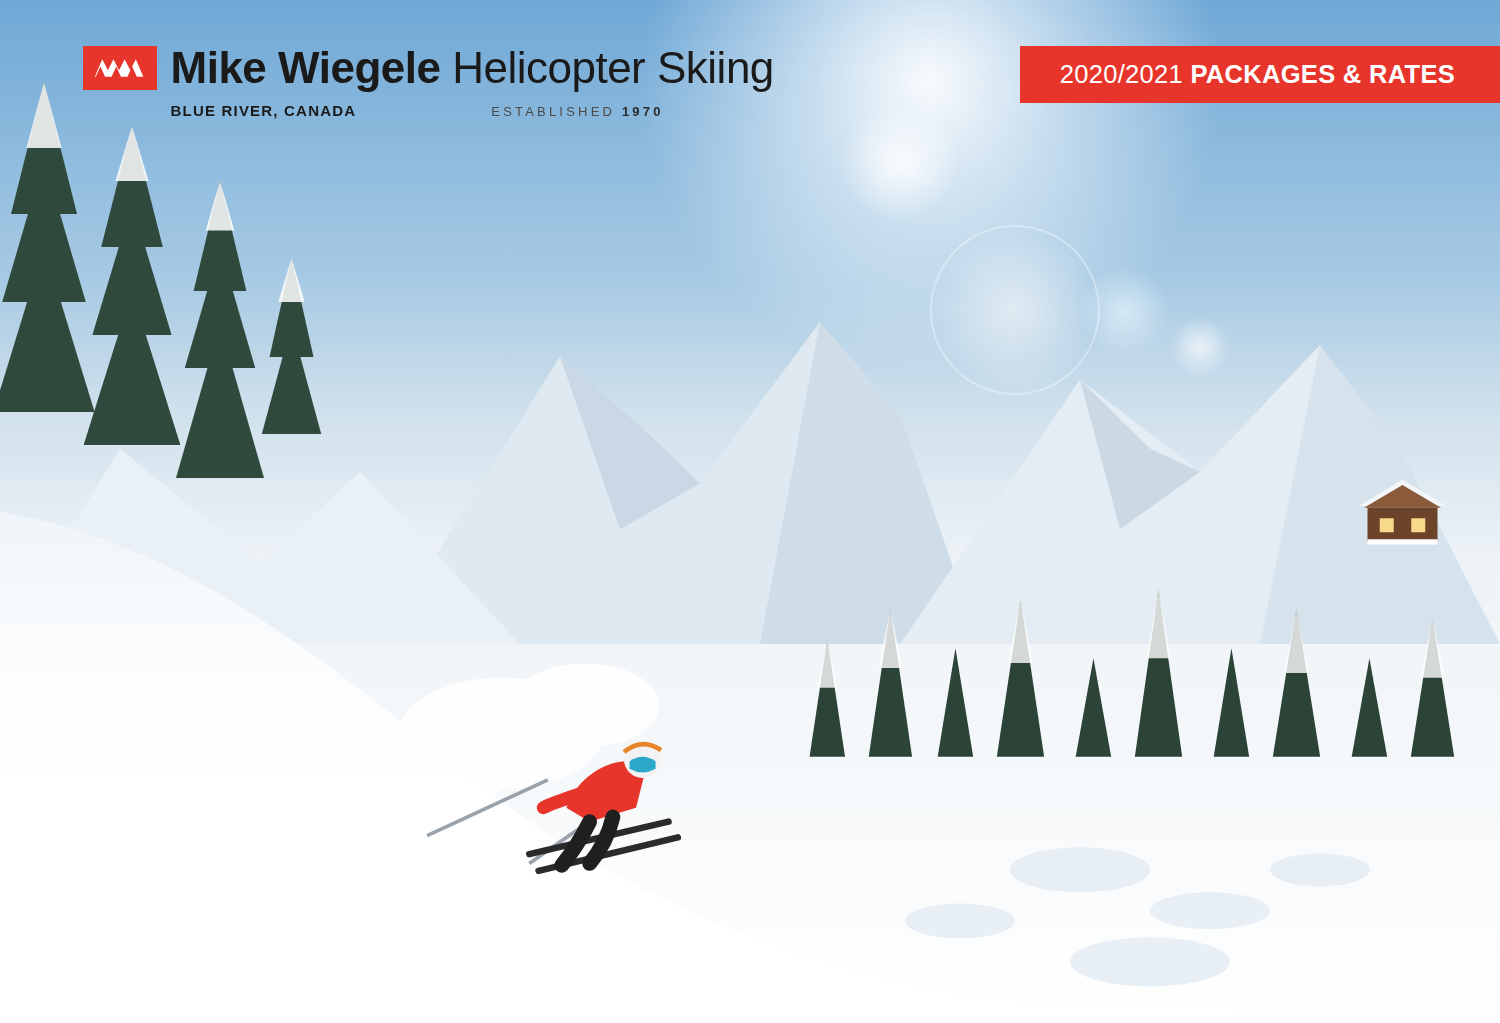Mike Wiegele Helicopter Skiing
BLUE RIVER, CANADA
ESTABLISHED 1970
2020/2021 PACKAGES & RATES